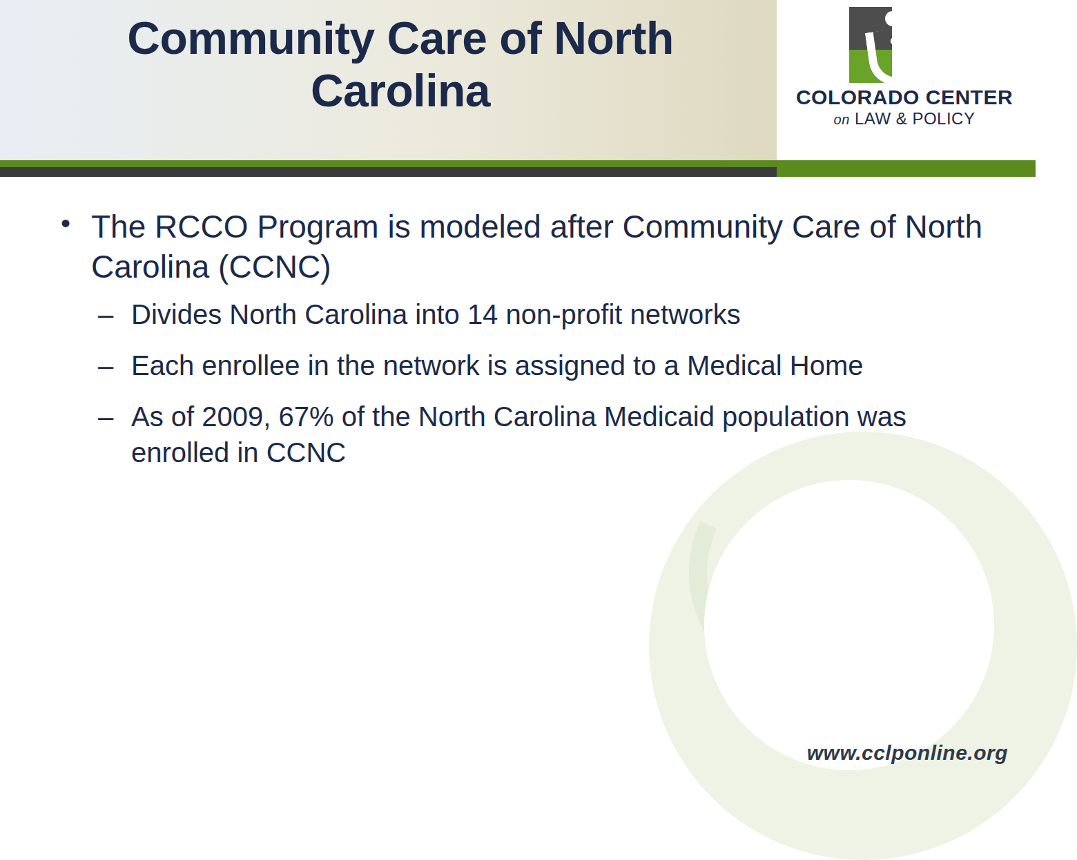Community Care of North Carolina
COLORADO CENTER
on LAW & POLICY
The RCCO Program is modeled after Community Care of North Carolina (CCNC)
Divides North Carolina into 14 non-profit networks
Each enrollee in the network is assigned to a Medical Home
As of 2009, 67% of the North Carolina Medicaid population was enrolled in CCNC
www.cclponline.org